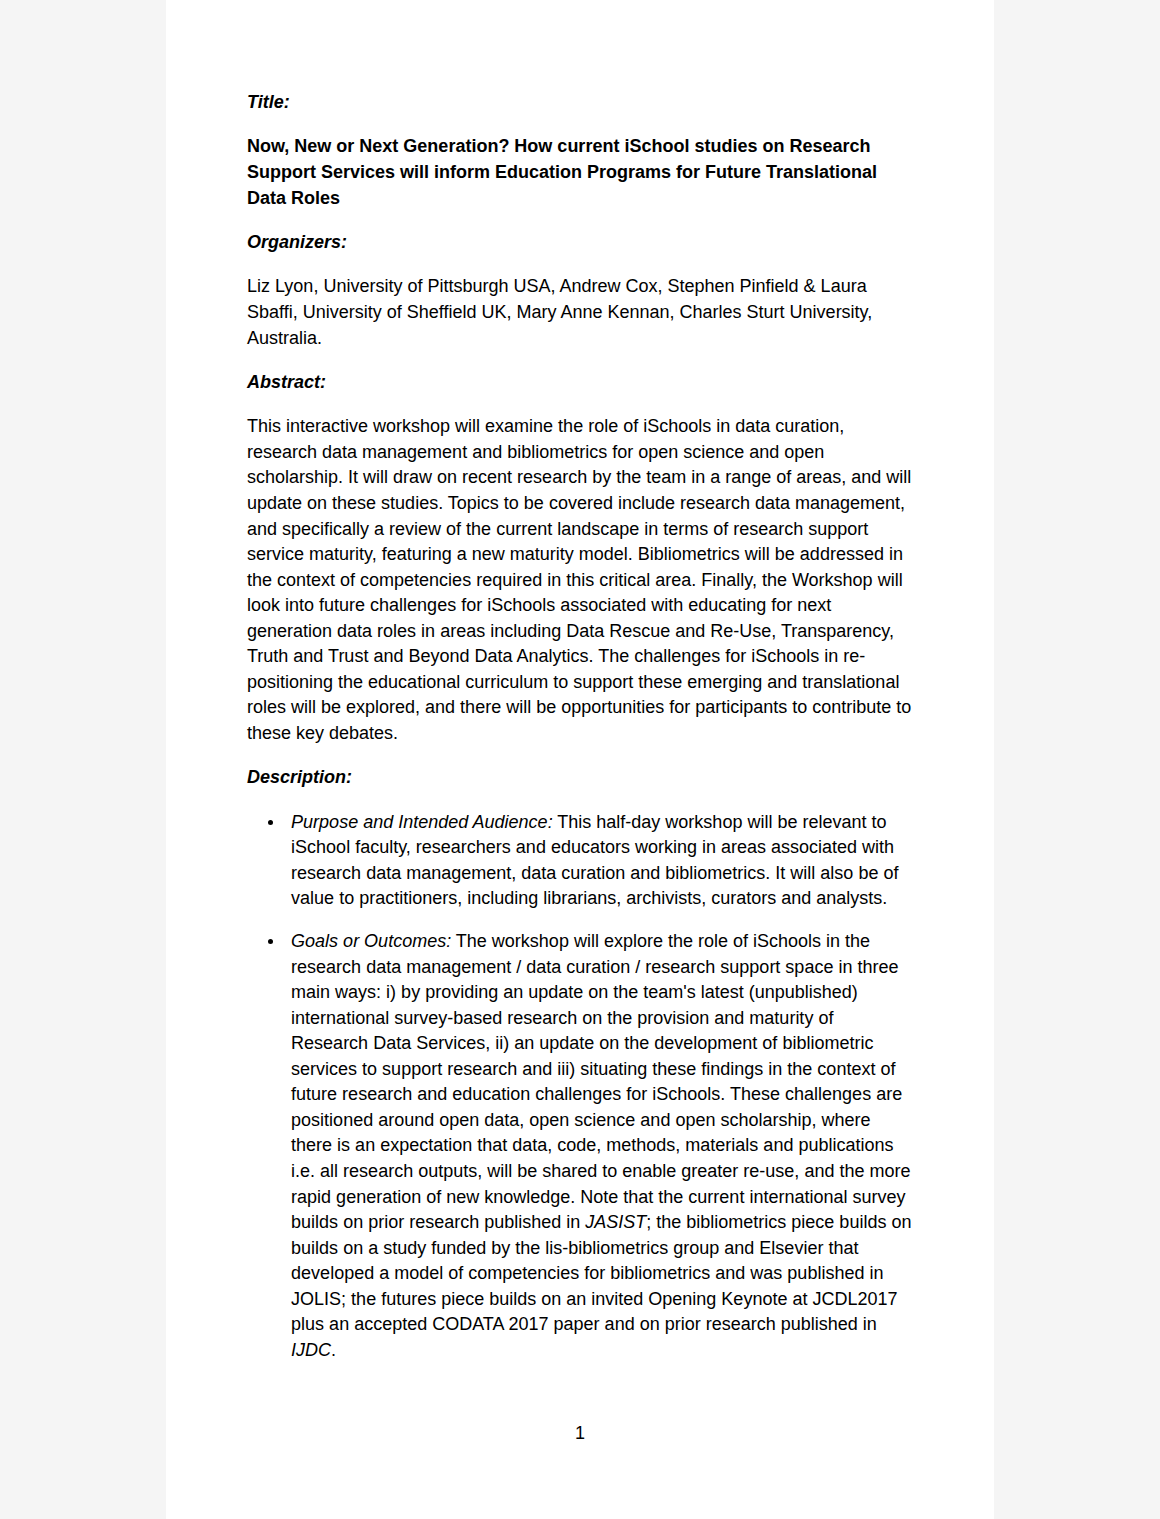Title:
Now, New or Next Generation? How current iSchool studies on Research Support Services will inform Education Programs for Future Translational Data Roles
Organizers:
Liz Lyon, University of Pittsburgh USA, Andrew Cox, Stephen Pinfield & Laura Sbaffi, University of Sheffield UK, Mary Anne Kennan, Charles Sturt University, Australia.
Abstract:
This interactive workshop will examine the role of iSchools in data curation, research data management and bibliometrics for open science and open scholarship. It will draw on recent research by the team in a range of areas, and will update on these studies. Topics to be covered include research data management, and specifically a review of the current landscape in terms of research support service maturity, featuring a new maturity model. Bibliometrics will be addressed in the context of competencies required in this critical area. Finally, the Workshop will look into future challenges for iSchools associated with educating for next generation data roles in areas including Data Rescue and Re-Use, Transparency, Truth and Trust and Beyond Data Analytics. The challenges for iSchools in re-positioning the educational curriculum to support these emerging and translational roles will be explored, and there will be opportunities for participants to contribute to these key debates.
Description:
Purpose and Intended Audience: This half-day workshop will be relevant to iSchool faculty, researchers and educators working in areas associated with research data management, data curation and bibliometrics. It will also be of value to practitioners, including librarians, archivists, curators and analysts.
Goals or Outcomes: The workshop will explore the role of iSchools in the research data management / data curation / research support space in three main ways: i) by providing an update on the team's latest (unpublished) international survey-based research on the provision and maturity of Research Data Services, ii) an update on the development of bibliometric services to support research and iii) situating these findings in the context of future research and education challenges for iSchools. These challenges are positioned around open data, open science and open scholarship, where there is an expectation that data, code, methods, materials and publications i.e. all research outputs, will be shared to enable greater re-use, and the more rapid generation of new knowledge. Note that the current international survey builds on prior research published in JASIST; the bibliometrics piece builds on builds on a study funded by the lis-bibliometrics group and Elsevier that developed a model of competencies for bibliometrics and was published in JOLIS; the futures piece builds on an invited Opening Keynote at JCDL2017 plus an accepted CODATA 2017 paper and on prior research published in IJDC.
1